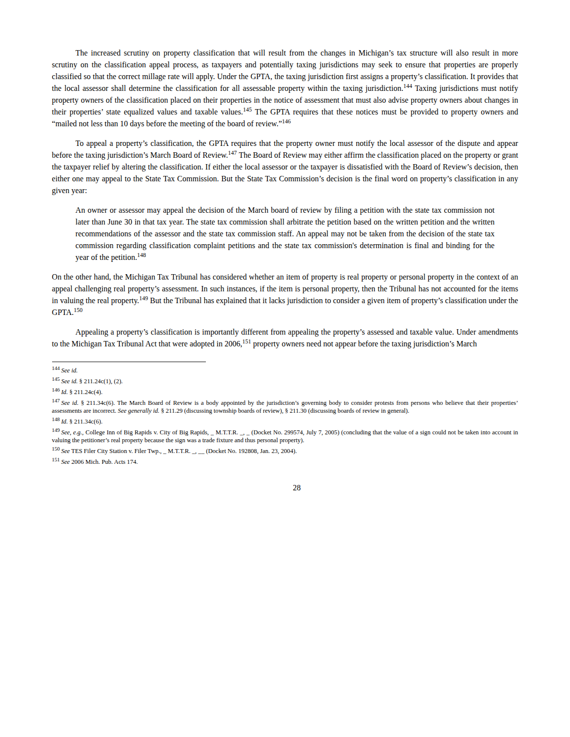The increased scrutiny on property classification that will result from the changes in Michigan’s tax structure will also result in more scrutiny on the classification appeal process, as taxpayers and potentially taxing jurisdictions may seek to ensure that properties are properly classified so that the correct millage rate will apply. Under the GPTA, the taxing jurisdiction first assigns a property’s classification. It provides that the local assessor shall determine the classification for all assessable property within the taxing jurisdiction.144 Taxing jurisdictions must notify property owners of the classification placed on their properties in the notice of assessment that must also advise property owners about changes in their properties’ state equalized values and taxable values.145 The GPTA requires that these notices must be provided to property owners and “mailed not less than 10 days before the meeting of the board of review.”146
To appeal a property’s classification, the GPTA requires that the property owner must notify the local assessor of the dispute and appear before the taxing jurisdiction’s March Board of Review.147 The Board of Review may either affirm the classification placed on the property or grant the taxpayer relief by altering the classification. If either the local assessor or the taxpayer is dissatisfied with the Board of Review’s decision, then either one may appeal to the State Tax Commission. But the State Tax Commission’s decision is the final word on property’s classification in any given year:
An owner or assessor may appeal the decision of the March board of review by filing a petition with the state tax commission not later than June 30 in that tax year. The state tax commission shall arbitrate the petition based on the written petition and the written recommendations of the assessor and the state tax commission staff. An appeal may not be taken from the decision of the state tax commission regarding classification complaint petitions and the state tax commission's determination is final and binding for the year of the petition.148
On the other hand, the Michigan Tax Tribunal has considered whether an item of property is real property or personal property in the context of an appeal challenging real property’s assessment. In such instances, if the item is personal property, then the Tribunal has not accounted for the items in valuing the real property.149 But the Tribunal has explained that it lacks jurisdiction to consider a given item of property’s classification under the GPTA.150
Appealing a property’s classification is importantly different from appealing the property’s assessed and taxable value. Under amendments to the Michigan Tax Tribunal Act that were adopted in 2006,151 property owners need not appear before the taxing jurisdiction’s March
144 See id.
145 See id. § 211.24c(1), (2).
146 Id. § 211.24c(4).
147 See id. § 211.34c(6). The March Board of Review is a body appointed by the jurisdiction’s governing body to consider protests from persons who believe that their properties’ assessments are incorrect. See generally id. § 211.29 (discussing township boards of review), § 211.30 (discussing boards of review in general).
148 Id. § 211.34c(6).
149 See, e.g., College Inn of Big Rapids v. City of Big Rapids, _ M.T.T.R. _, _ (Docket No. 299574, July 7, 2005) (concluding that the value of a sign could not be taken into account in valuing the petitioner’s real property because the sign was a trade fixture and thus personal property).
150 See TES Filer City Station v. Filer Twp., _ M.T.T.R. _, __ (Docket No. 192808, Jan. 23, 2004).
151 See 2006 Mich. Pub. Acts 174.
28